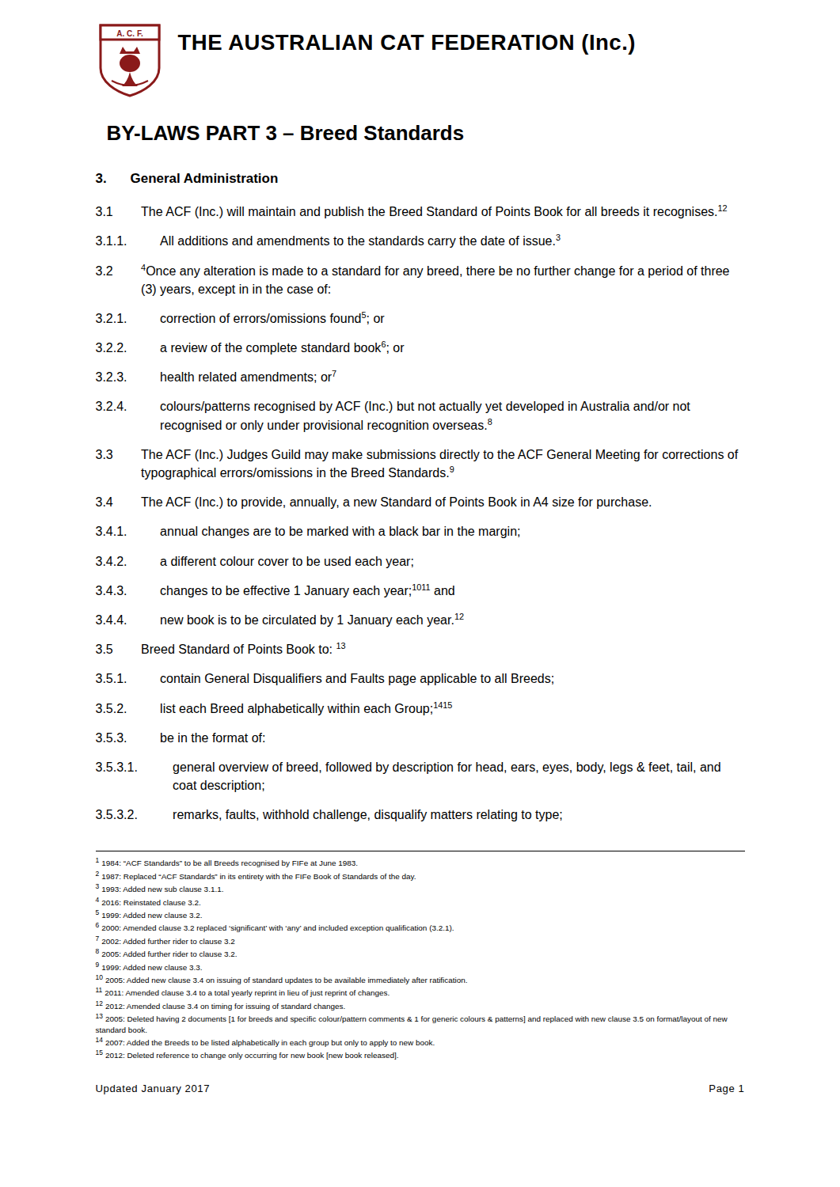ACF crest A. C. F.
THE AUSTRALIAN CAT FEDERATION (Inc.)
BY-LAWS PART 3 – Breed Standards
3. General Administration
3.1
The ACF (Inc.) will maintain and publish the Breed Standard of Points Book for all breeds it recognises.12
3.1.1.
All additions and amendments to the standards carry the date of issue.3
3.2
4Once any alteration is made to a standard for any breed, there be no further change for a period of three (3) years, except in in the case of:
3.2.1.
correction of errors/omissions found5; or
3.2.2.
a review of the complete standard book6; or
3.2.3.
health related amendments; or7
3.2.4.
colours/patterns recognised by ACF (Inc.) but not actually yet developed in Australia and/or not recognised or only under provisional recognition overseas.8
3.3
The ACF (Inc.) Judges Guild may make submissions directly to the ACF General Meeting for corrections of typographical errors/omissions in the Breed Standards.9
3.4
The ACF (Inc.) to provide, annually, a new Standard of Points Book in A4 size for purchase.
3.4.1.
annual changes are to be marked with a black bar in the margin;
3.4.2.
a different colour cover to be used each year;
3.4.3.
changes to be effective 1 January each year;1011 and
3.4.4.
new book is to be circulated by 1 January each year.12
3.5
Breed Standard of Points Book to: 13
3.5.1.
contain General Disqualifiers and Faults page applicable to all Breeds;
3.5.2.
list each Breed alphabetically within each Group;1415
3.5.3.
be in the format of:
3.5.3.1.
general overview of breed, followed by description for head, ears, eyes, body, legs & feet, tail, and coat description;
3.5.3.2.
remarks, faults, withhold challenge, disqualify matters relating to type;
11984: “ACF Standards” to be all Breeds recognised by FIFe at June 1983.
21987: Replaced “ACF Standards” in its entirety with the FIFe Book of Standards of the day.
31993: Added new sub clause 3.1.1.
42016: Reinstated clause 3.2.
51999: Added new clause 3.2.
62000: Amended clause 3.2 replaced ‘significant’ with ‘any’ and included exception qualification (3.2.1).
72002: Added further rider to clause 3.2
82005: Added further rider to clause 3.2.
91999: Added new clause 3.3.
102005: Added new clause 3.4 on issuing of standard updates to be available immediately after ratification.
112011: Amended clause 3.4 to a total yearly reprint in lieu of just reprint of changes.
122012: Amended clause 3.4 on timing for issuing of standard changes.
132005: Deleted having 2 documents [1 for breeds and specific colour/pattern comments & 1 for generic colours & patterns] and replaced with new clause 3.5 on format/layout of new standard book.
142007: Added the Breeds to be listed alphabetically in each group but only to apply to new book.
152012: Deleted reference to change only occurring for new book [new book released].
Updated January 2017 Page 1